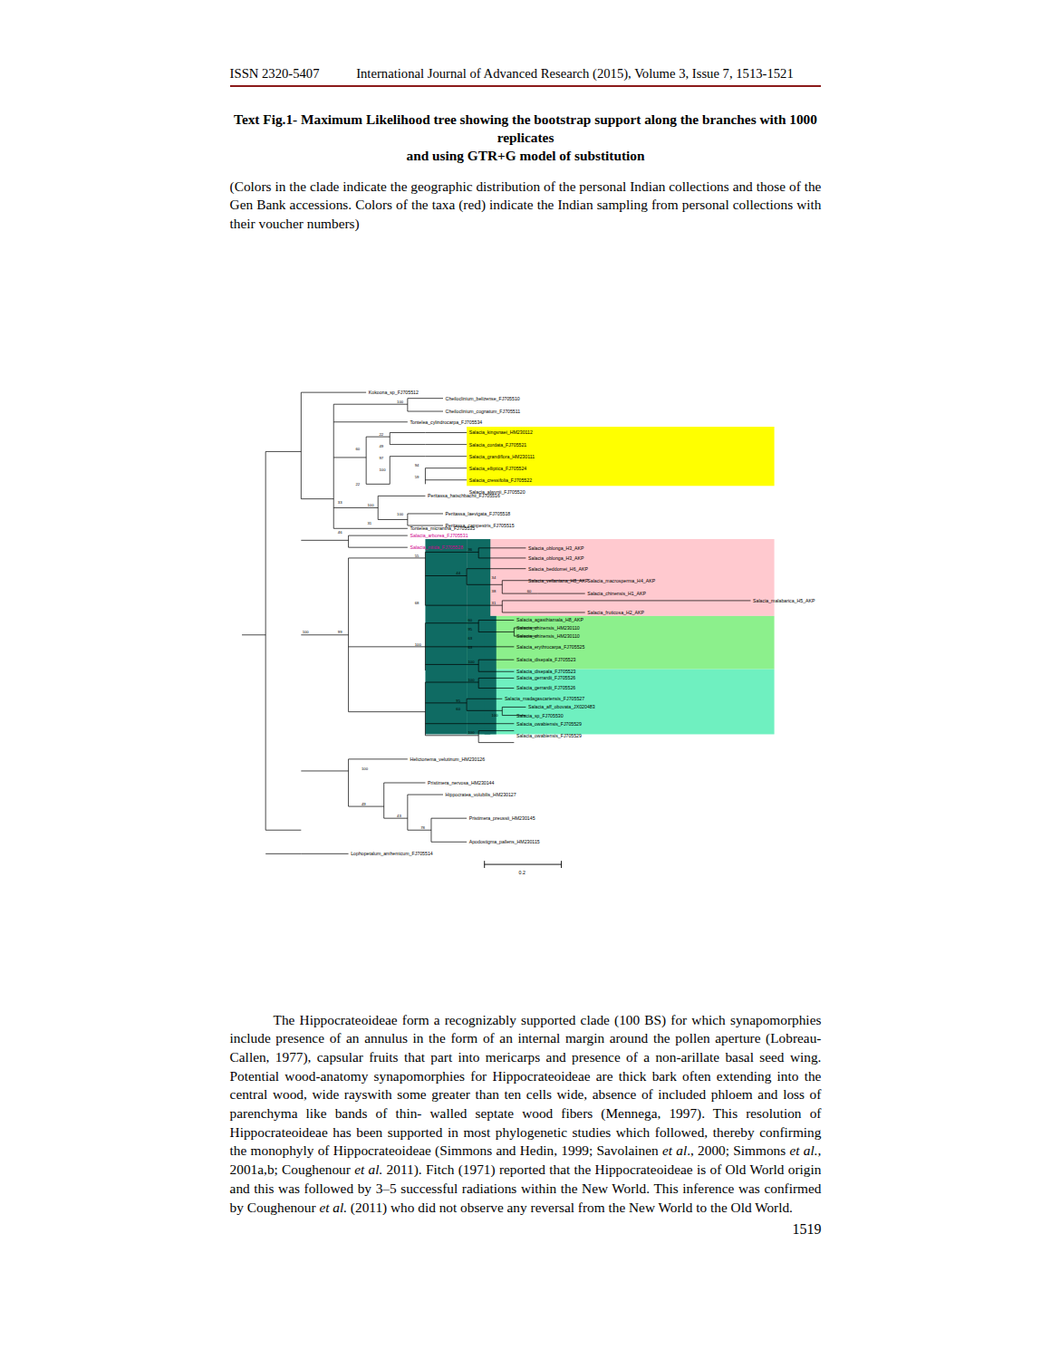ISSN 2320-5407
International Journal of Advanced Research (2015), Volume 3, Issue 7, 1513-1521
Text Fig.1- Maximum Likelihood tree showing the bootstrap support along the branches with 1000 replicates
and using GTR+G model of substitution
(Colors in the clade indicate the geographic distribution of the personal Indian collections and those of the Gen Bank accessions. Colors of the taxa (red) indicate the Indian sampling from personal collections with their voucher numbers)
Kokoona_sp_FJ705512 Cheiloclinium_belizense_FJ705510 Cheiloclinium_cognatum_FJ705511 Tontelea_cylindrocarpa_FJ705534 Salacia_kingsnaei_HM230112 Salacia_cordata_FJ705521 Salacia_grandiflora_HM230111 Salacia_elliptica_FJ705524 Salacia_cressifolia_FJ705522 Salacia_alwynii_FJ705520 Peritassa_hatschbachii_FJ705516 Peritassa_laevigata_FJ705518 Peritassa_campestris_FJ705515 Tontelea_micrantha_FJ705535 Salacia_arborea_FJ705531 Salacia_nitida_FJ705528 Salacia_oblonga_H3_AKP Salacia_oblonga_H3_AKP Salacia_beddomei_H6_AKP Salacia_vellaniana_H8_AKP Salacia_macrosperma_H4_AKP Salacia_chinensis_H1_AKP Salacia_malabarica_H5_AKP Salacia_fruticosa_H2_AKP Salacia_agasthiamala_H8_AKP Salacia_chinensis_HM230110 Salacia_chinensis_HM230110 Salacia_erythrocarpa_FJ705525 Salacia_disepala_FJ705523 Salacia_disepala_FJ705523 Salacia_gerrardii_FJ705526 Salacia_gerrardii_FJ705526 Salacia_madagascariensis_FJ705527 Salacia_aff_obovata_JX020483 Salacia_sp_FJ705530 Salacia_owabiensis_FJ705529 Salacia_owabiensis_FJ705529 Helictonema_velutinum_HM230126 Pristimera_nervosa_HM230144 Hippocratea_volubilis_HM230127 Pristimera_preussii_HM230145 Apodostigma_pallens_HM230115 Lophopetalum_amhemicum_FJ705514 100 22 49 97 100 94 59 60 22 33 100 100 31 46 36 55 44 34 38 60 31 68 60 95 63 63 100 100 100 95 60 100 100 99 100 100 49 43 78 0.2
The Hippocrateoideae form a recognizably supported clade (100 BS) for which synapomorphies include presence of an annulus in the form of an internal margin around the pollen aperture (Lobreau-Callen, 1977), capsular fruits that part into mericarps and presence of a non-arillate basal seed wing. Potential wood-anatomy synapomorphies for Hippocrateoideae are thick bark often extending into the central wood, wide rayswith some greater than ten cells wide, absence of included phloem and loss of parenchyma like bands of thin- walled septate wood fibers (Mennega, 1997). This resolution of Hippocrateoideae has been supported in most phylogenetic studies which followed, thereby confirming the monophyly of Hippocrateoideae (Simmons and Hedin, 1999; Savolainen et al., 2000; Simmons et al., 2001a,b; Coughenour et al. 2011). Fitch (1971) reported that the Hippocrateoideae is of Old World origin and this was followed by 3–5 successful radiations within the New World. This inference was confirmed by Coughenour et al. (2011) who did not observe any reversal from the New World to the Old World.
1519